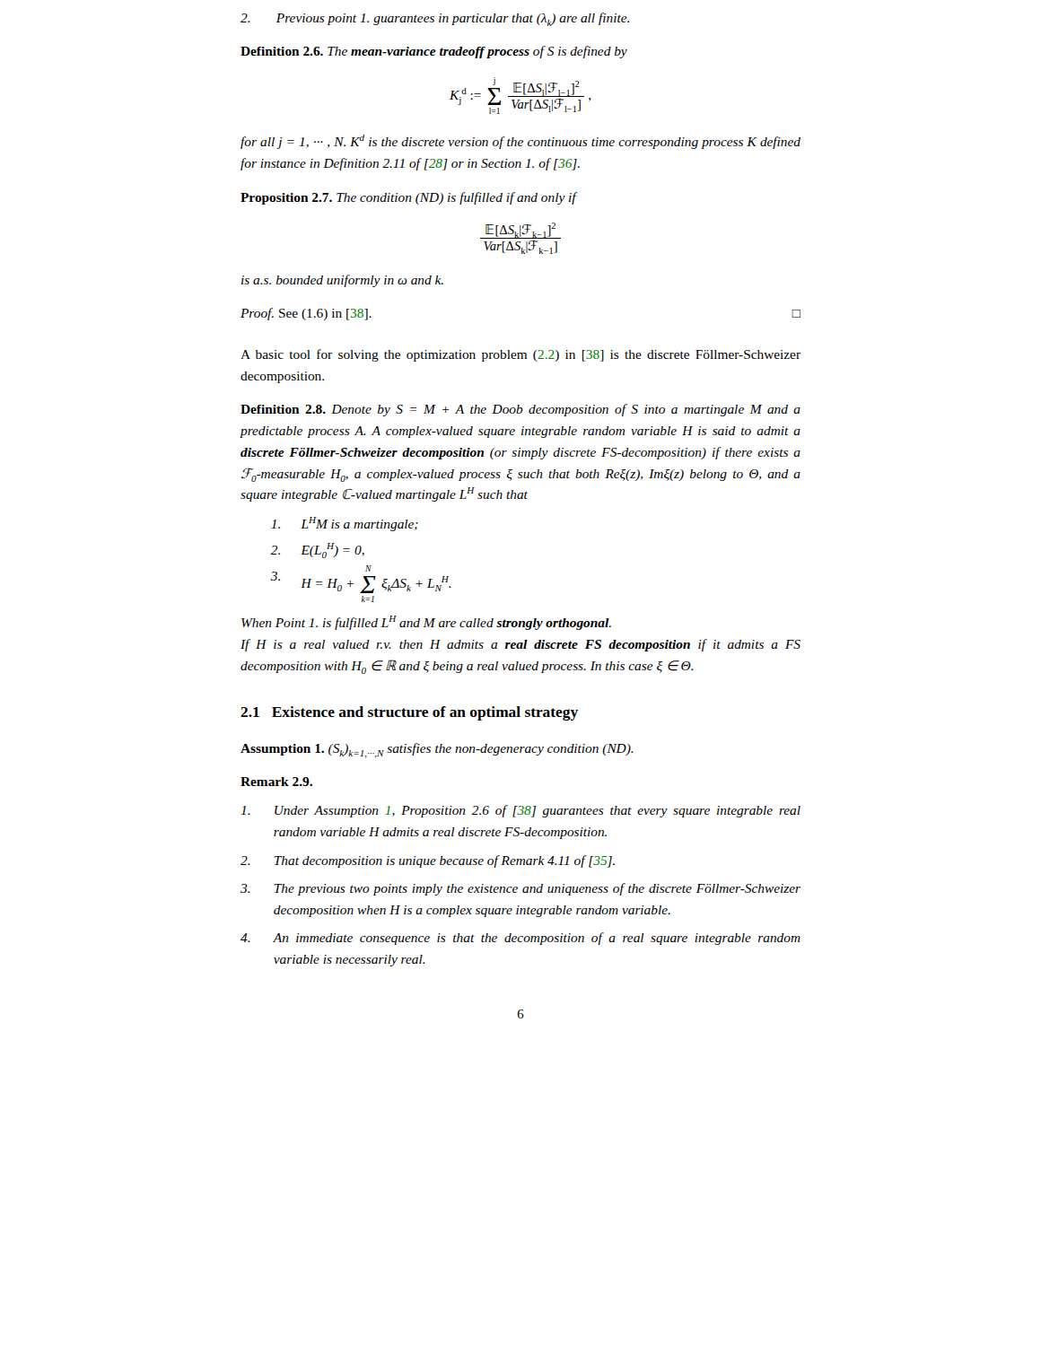2. Previous point 1. guarantees in particular that (λk) are all finite.
Definition 2.6. The mean-variance tradeoff process of S is defined by
Kjd := jΣl=1 𝔼[ΔSl|ℱl−1]2 Var[ΔSl|ℱl−1] ,
for all j = 1, ··· , N. Kd is the discrete version of the continuous time corresponding process K defined for instance in Definition 2.11 of [28] or in Section 1. of [36].
Proposition 2.7. The condition (ND) is fulfilled if and only if
𝔼[ΔSk|ℱk−1]2 Var[ΔSk|ℱk−1]
is a.s. bounded uniformly in ω and k.
Proof. See (1.6) in [38]. □
A basic tool for solving the optimization problem (2.2) in [38] is the discrete Föllmer-Schweizer decomposition.
Definition 2.8. Denote by S = M + A the Doob decomposition of S into a martingale M and a predictable process A. A complex-valued square integrable random variable H is said to admit a discrete Föllmer-Schweizer decomposition (or simply discrete FS-decomposition) if there exists a ℱ0-measurable H0, a complex-valued process ξ such that both Reξ(z), Imξ(z) belong to Θ, and a square integrable ℂ-valued martingale LH such that
1. LHM is a martingale;
2. E(L0H) = 0,
3. H = H0 + NΣk=1 ξkΔSk + LNH.
When Point 1. is fulfilled LH and M are called strongly orthogonal.
If H is a real valued r.v. then H admits a real discrete FS decomposition if it admits a FS decomposition with H0 ∈ ℝ and ξ being a real valued process. In this case ξ ∈ Θ.
2.1 Existence and structure of an optimal strategy
Assumption 1. (Sk)k=1,···,N satisfies the non-degeneracy condition (ND).
Remark 2.9.
1. Under Assumption 1, Proposition 2.6 of [38] guarantees that every square integrable real random variable H admits a real discrete FS-decomposition.
2. That decomposition is unique because of Remark 4.11 of [35].
3. The previous two points imply the existence and uniqueness of the discrete Föllmer-Schweizer decomposition when H is a complex square integrable random variable.
4. An immediate consequence is that the decomposition of a real square integrable random variable is necessarily real.
6